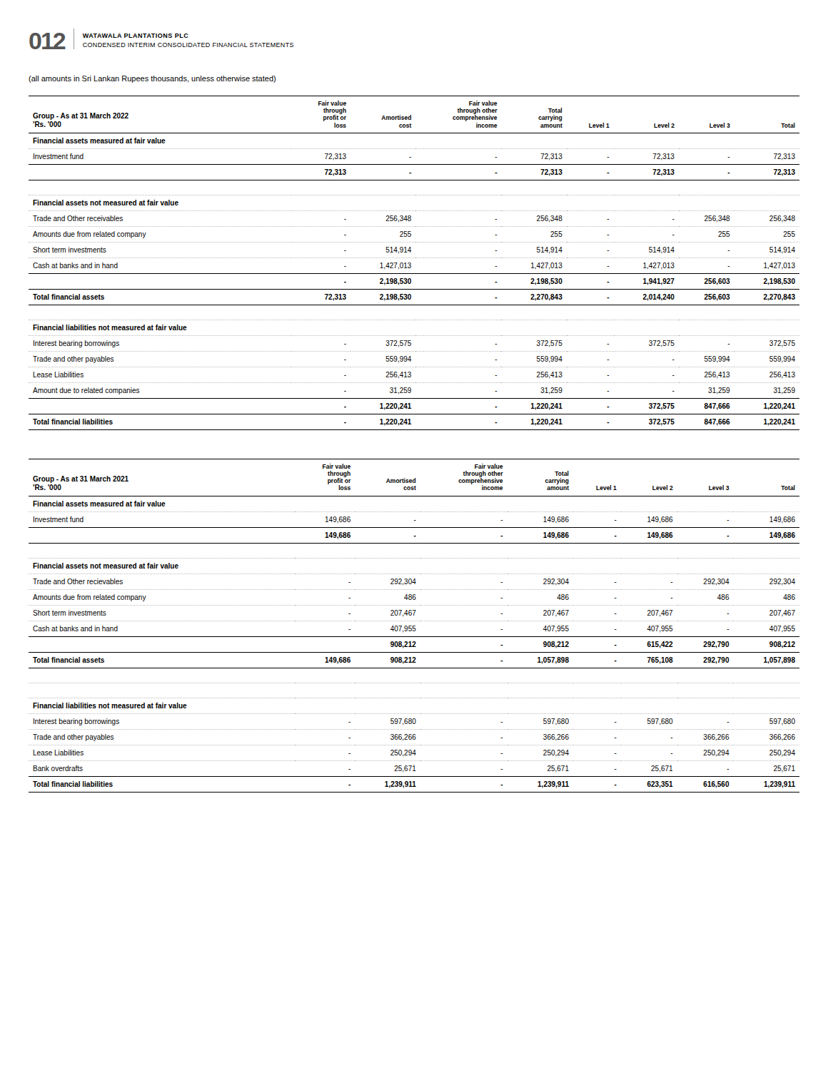012
WATAWALA PLANTATIONS PLC
CONDENSED INTERIM CONSOLIDATED FINANCIAL STATEMENTS
(all amounts in Sri Lankan Rupees thousands, unless otherwise stated)
| Group - As at 31 March 2022 'Rs. '000 | Fair value through profit or loss | Amortised cost | Fair value through other comprehensive income | Total carrying amount | Level 1 | Level 2 | Level 3 | Total |
| --- | --- | --- | --- | --- | --- | --- | --- | --- |
| Financial assets measured at fair value | | | | | | | | |
| Investment fund | 72,313 | - | - | 72,313 | - | 72,313 | - | 72,313 |
| | 72,313 | - | - | 72,313 | - | 72,313 | - | 72,313 |
| Financial assets not measured at fair value | | | | | | | | |
| Trade and Other receivables | - | 256,348 | - | 256,348 | - | - | 256,348 | 256,348 |
| Amounts due from related company | - | 255 | - | 255 | - | - | 255 | 255 |
| Short term investments | - | 514,914 | - | 514,914 | - | 514,914 | - | 514,914 |
| Cash at banks and in hand | - | 1,427,013 | - | 1,427,013 | - | 1,427,013 | - | 1,427,013 |
| | - | 2,198,530 | - | 2,198,530 | - | 1,941,927 | 256,603 | 2,198,530 |
| Total financial assets | 72,313 | 2,198,530 | - | 2,270,843 | - | 2,014,240 | 256,603 | 2,270,843 |
| Financial liabilities not measured at fair value | | | | | | | | |
| Interest bearing borrowings | - | 372,575 | - | 372,575 | - | 372,575 | - | 372,575 |
| Trade and other payables | - | 559,994 | - | 559,994 | - | - | 559,994 | 559,994 |
| Lease Liabilities | - | 256,413 | - | 256,413 | - | - | 256,413 | 256,413 |
| Amount due to related companies | - | 31,259 | - | 31,259 | - | - | 31,259 | 31,259 |
| | - | 1,220,241 | - | 1,220,241 | - | 372,575 | 847,666 | 1,220,241 |
| Total financial liabilities | - | 1,220,241 | - | 1,220,241 | - | 372,575 | 847,666 | 1,220,241 |
| Group - As at 31 March 2021 'Rs. '000 | Fair value through profit or loss | Amortised cost | Fair value through other comprehensive income | Total carrying amount | Level 1 | Level 2 | Level 3 | Total |
| --- | --- | --- | --- | --- | --- | --- | --- | --- |
| Financial assets measured at fair value | | | | | | | | |
| Investment fund | 149,686 | - | - | 149,686 | - | 149,686 | - | 149,686 |
| | 149,686 | - | - | 149,686 | - | 149,686 | - | 149,686 |
| Financial assets not measured at fair value | | | | | | | | |
| Trade and Other recievables | - | 292,304 | - | 292,304 | - | - | 292,304 | 292,304 |
| Amounts due from related company | - | 486 | - | 486 | - | - | 486 | 486 |
| Short term investments | - | 207,467 | - | 207,467 | - | 207,467 | - | 207,467 |
| Cash at banks and in hand | - | 407,955 | - | 407,955 | - | 407,955 | - | 407,955 |
| | | 908,212 | - | 908,212 | - | 615,422 | 292,790 | 908,212 |
| Total financial assets | 149,686 | 908,212 | - | 1,057,898 | - | 765,108 | 292,790 | 1,057,898 |
| Financial liabilities not measured at fair value | | | | | | | | |
| Interest bearing borrowings | - | 597,680 | - | 597,680 | - | 597,680 | - | 597,680 |
| Trade and other payables | - | 366,266 | - | 366,266 | - | - | 366,266 | 366,266 |
| Lease Liabilities | - | 250,294 | - | 250,294 | - | - | 250,294 | 250,294 |
| Bank overdrafts | - | 25,671 | - | 25,671 | - | 25,671 | - | 25,671 |
| Total financial liabilities | - | 1,239,911 | - | 1,239,911 | - | 623,351 | 616,560 | 1,239,911 |